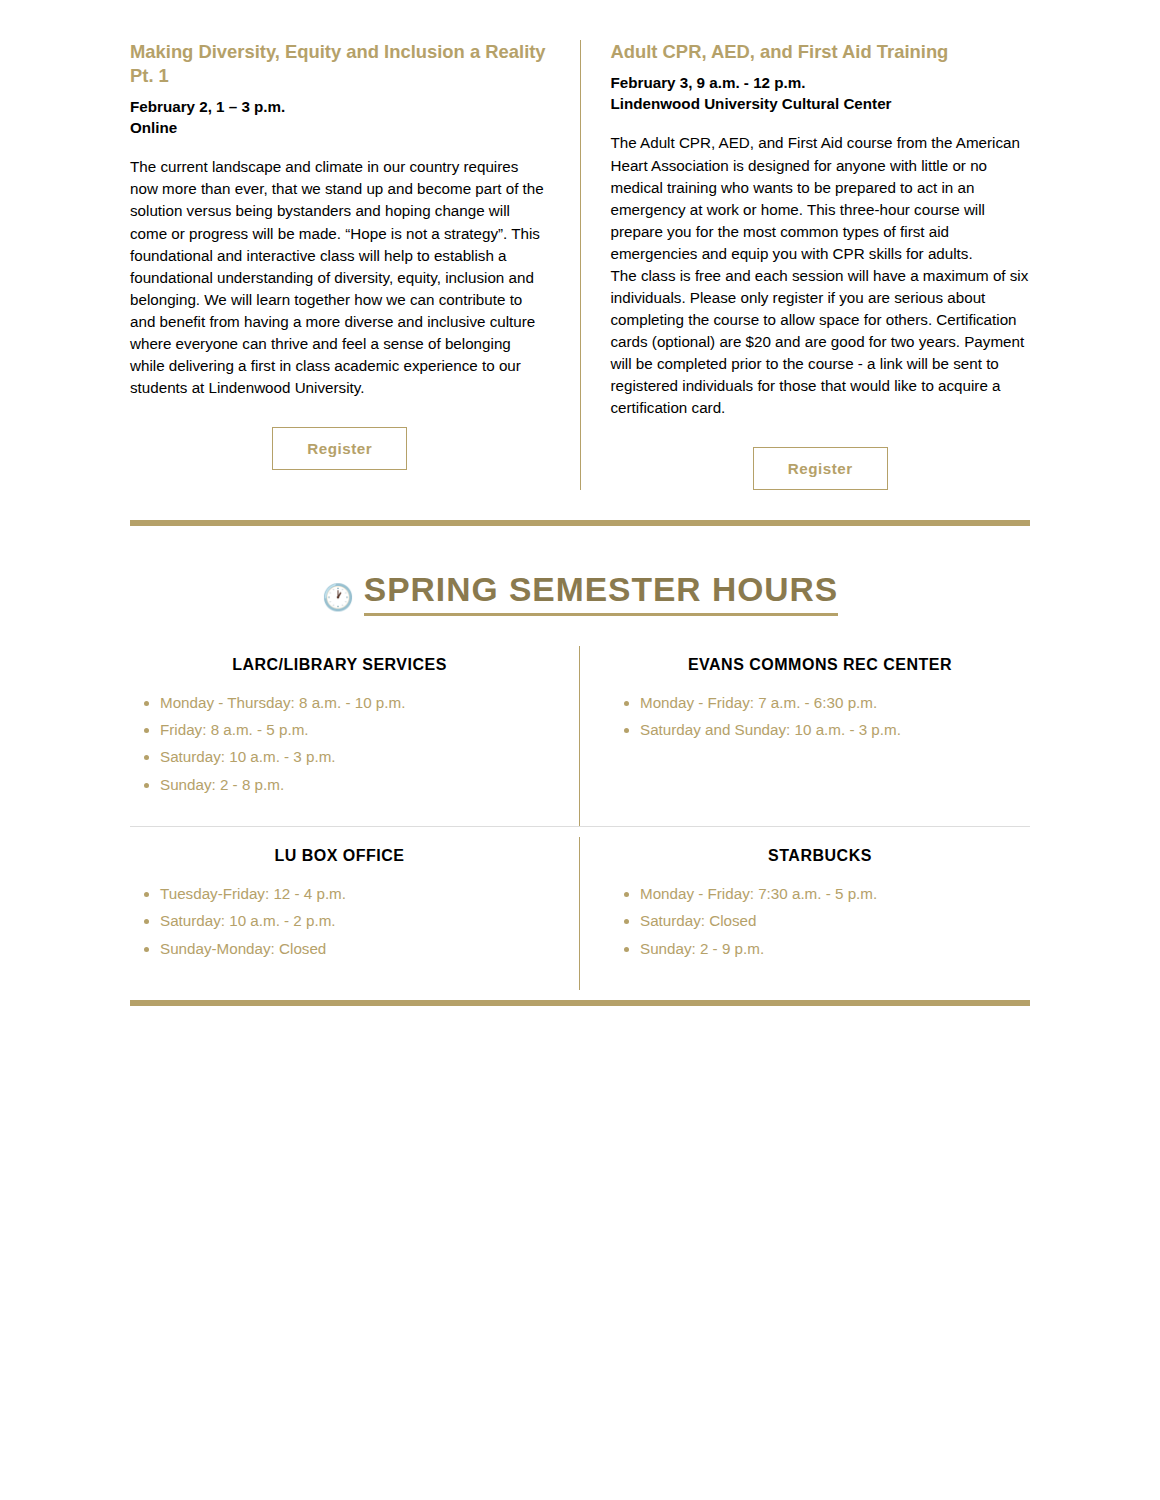Making Diversity, Equity and Inclusion a Reality Pt. 1
February 2, 1 – 3 p.m.
Online
The current landscape and climate in our country requires now more than ever, that we stand up and become part of the solution versus being bystanders and hoping change will come or progress will be made. “Hope is not a strategy”. This foundational and interactive class will help to establish a foundational understanding of diversity, equity, inclusion and belonging. We will learn together how we can contribute to and benefit from having a more diverse and inclusive culture where everyone can thrive and feel a sense of belonging while delivering a first in class academic experience to our students at Lindenwood University.
Register
Adult CPR, AED, and First Aid Training
February 3, 9 a.m. - 12 p.m.
Lindenwood University Cultural Center
The Adult CPR, AED, and First Aid course from the American Heart Association is designed for anyone with little or no medical training who wants to be prepared to act in an emergency at work or home. This three-hour course will prepare you for the most common types of first aid emergencies and equip you with CPR skills for adults.
The class is free and each session will have a maximum of six individuals. Please only register if you are serious about completing the course to allow space for others. Certification cards (optional) are $20 and are good for two years. Payment will be completed prior to the course - a link will be sent to registered individuals for those that would like to acquire a certification card.
Register
🕐SPRING SEMESTER HOURS
LARC/LIBRARY SERVICES
Monday - Thursday: 8 a.m. - 10 p.m.
Friday: 8 a.m. - 5 p.m.
Saturday: 10 a.m. - 3 p.m.
Sunday: 2 - 8 p.m.
EVANS COMMONS REC CENTER
Monday - Friday: 7 a.m. - 6:30 p.m.
Saturday and Sunday: 10 a.m. - 3 p.m.
LU BOX OFFICE
Tuesday-Friday: 12 - 4 p.m.
Saturday: 10 a.m. - 2 p.m.
Sunday-Monday: Closed
STARBUCKS
Monday - Friday: 7:30 a.m. - 5 p.m.
Saturday: Closed
Sunday: 2 - 9 p.m.